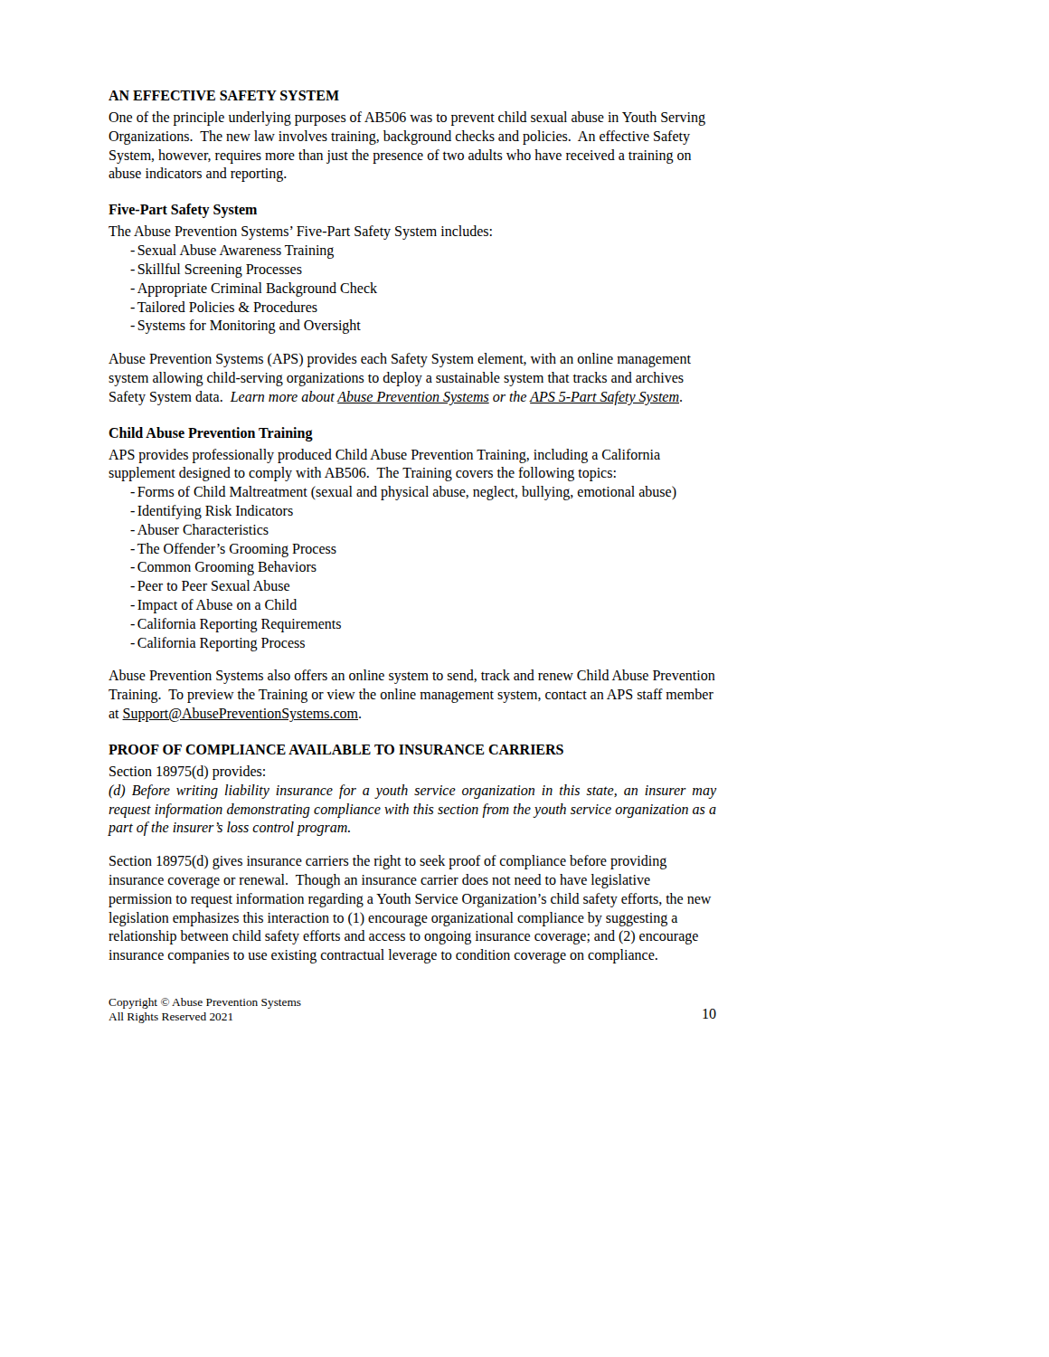AN EFFECTIVE SAFETY SYSTEM
One of the principle underlying purposes of AB506 was to prevent child sexual abuse in Youth Serving Organizations. The new law involves training, background checks and policies. An effective Safety System, however, requires more than just the presence of two adults who have received a training on abuse indicators and reporting.
Five-Part Safety System
The Abuse Prevention Systems’ Five-Part Safety System includes:
Sexual Abuse Awareness Training
Skillful Screening Processes
Appropriate Criminal Background Check
Tailored Policies & Procedures
Systems for Monitoring and Oversight
Abuse Prevention Systems (APS) provides each Safety System element, with an online management system allowing child-serving organizations to deploy a sustainable system that tracks and archives Safety System data. Learn more about Abuse Prevention Systems or the APS 5-Part Safety System.
Child Abuse Prevention Training
APS provides professionally produced Child Abuse Prevention Training, including a California supplement designed to comply with AB506. The Training covers the following topics:
Forms of Child Maltreatment (sexual and physical abuse, neglect, bullying, emotional abuse)
Identifying Risk Indicators
Abuser Characteristics
The Offender’s Grooming Process
Common Grooming Behaviors
Peer to Peer Sexual Abuse
Impact of Abuse on a Child
California Reporting Requirements
California Reporting Process
Abuse Prevention Systems also offers an online system to send, track and renew Child Abuse Prevention Training. To preview the Training or view the online management system, contact an APS staff member at Support@AbusePreventionSystems.com.
PROOF OF COMPLIANCE AVAILABLE TO INSURANCE CARRIERS
Section 18975(d) provides:
(d) Before writing liability insurance for a youth service organization in this state, an insurer may request information demonstrating compliance with this section from the youth service organization as a part of the insurer’s loss control program.
Section 18975(d) gives insurance carriers the right to seek proof of compliance before providing insurance coverage or renewal. Though an insurance carrier does not need to have legislative permission to request information regarding a Youth Service Organization’s child safety efforts, the new legislation emphasizes this interaction to (1) encourage organizational compliance by suggesting a relationship between child safety efforts and access to ongoing insurance coverage; and (2) encourage insurance companies to use existing contractual leverage to condition coverage on compliance.
Copyright © Abuse Prevention Systems
All Rights Reserved 2021
10